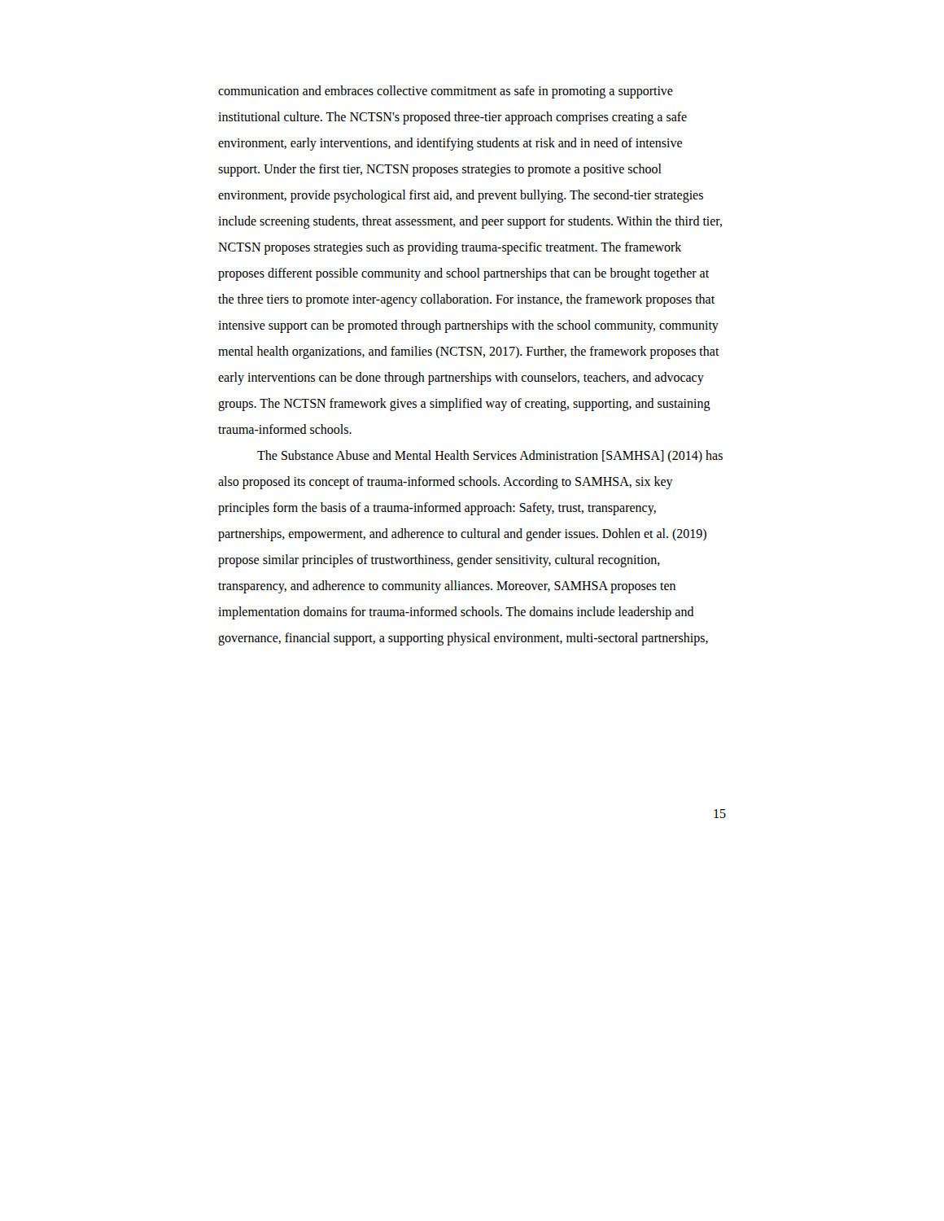communication and embraces collective commitment as safe in promoting a supportive institutional culture. The NCTSN's proposed three-tier approach comprises creating a safe environment, early interventions, and identifying students at risk and in need of intensive support. Under the first tier, NCTSN proposes strategies to promote a positive school environment, provide psychological first aid, and prevent bullying. The second-tier strategies include screening students, threat assessment, and peer support for students. Within the third tier, NCTSN proposes strategies such as providing trauma-specific treatment. The framework proposes different possible community and school partnerships that can be brought together at the three tiers to promote inter-agency collaboration. For instance, the framework proposes that intensive support can be promoted through partnerships with the school community, community mental health organizations, and families (NCTSN, 2017). Further, the framework proposes that early interventions can be done through partnerships with counselors, teachers, and advocacy groups. The NCTSN framework gives a simplified way of creating, supporting, and sustaining trauma-informed schools.
The Substance Abuse and Mental Health Services Administration [SAMHSA] (2014) has also proposed its concept of trauma-informed schools. According to SAMHSA, six key principles form the basis of a trauma-informed approach: Safety, trust, transparency, partnerships, empowerment, and adherence to cultural and gender issues. Dohlen et al. (2019) propose similar principles of trustworthiness, gender sensitivity, cultural recognition, transparency, and adherence to community alliances. Moreover, SAMHSA proposes ten implementation domains for trauma-informed schools. The domains include leadership and governance, financial support, a supporting physical environment, multi-sectoral partnerships,
15